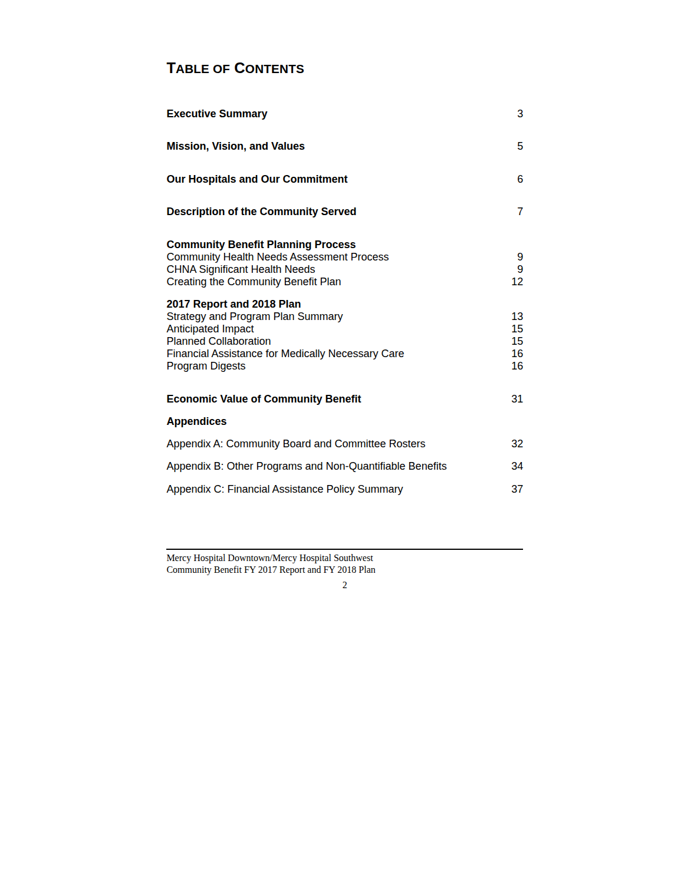TABLE OF CONTENTS
| Executive Summary | 3 |
| Mission, Vision, and Values | 5 |
| Our Hospitals and Our Commitment | 6 |
| Description of the Community Served | 7 |
| Community Benefit Planning Process | |
| Community Health Needs Assessment Process | 9 |
| CHNA Significant Health Needs | 9 |
| Creating the Community Benefit Plan | 12 |
| 2017 Report and 2018 Plan | |
| Strategy and Program Plan Summary | 13 |
| Anticipated Impact | 15 |
| Planned Collaboration | 15 |
| Financial Assistance for Medically Necessary Care | 16 |
| Program Digests | 16 |
| Economic Value of Community Benefit | 31 |
| Appendices | |
| Appendix A: Community Board and Committee Rosters | 32 |
| Appendix B: Other Programs and Non-Quantifiable Benefits | 34 |
| Appendix C: Financial Assistance Policy Summary | 37 |
Mercy Hospital Downtown/Mercy Hospital Southwest
Community Benefit FY 2017 Report and FY 2018 Plan
2